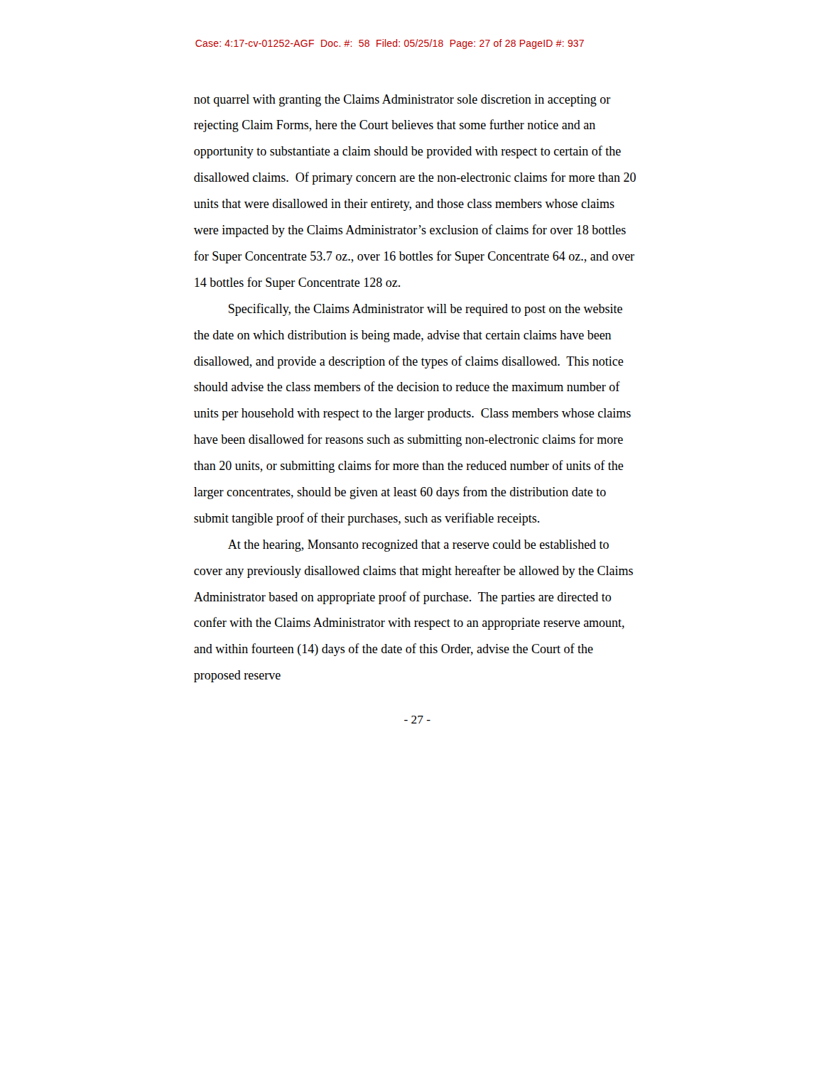Case: 4:17-cv-01252-AGF Doc. #: 58 Filed: 05/25/18 Page: 27 of 28 PageID #: 937
not quarrel with granting the Claims Administrator sole discretion in accepting or rejecting Claim Forms, here the Court believes that some further notice and an opportunity to substantiate a claim should be provided with respect to certain of the disallowed claims. Of primary concern are the non-electronic claims for more than 20 units that were disallowed in their entirety, and those class members whose claims were impacted by the Claims Administrator’s exclusion of claims for over 18 bottles for Super Concentrate 53.7 oz., over 16 bottles for Super Concentrate 64 oz., and over 14 bottles for Super Concentrate 128 oz.
Specifically, the Claims Administrator will be required to post on the website the date on which distribution is being made, advise that certain claims have been disallowed, and provide a description of the types of claims disallowed. This notice should advise the class members of the decision to reduce the maximum number of units per household with respect to the larger products. Class members whose claims have been disallowed for reasons such as submitting non-electronic claims for more than 20 units, or submitting claims for more than the reduced number of units of the larger concentrates, should be given at least 60 days from the distribution date to submit tangible proof of their purchases, such as verifiable receipts.
At the hearing, Monsanto recognized that a reserve could be established to cover any previously disallowed claims that might hereafter be allowed by the Claims Administrator based on appropriate proof of purchase. The parties are directed to confer with the Claims Administrator with respect to an appropriate reserve amount, and within fourteen (14) days of the date of this Order, advise the Court of the proposed reserve
- 27 -